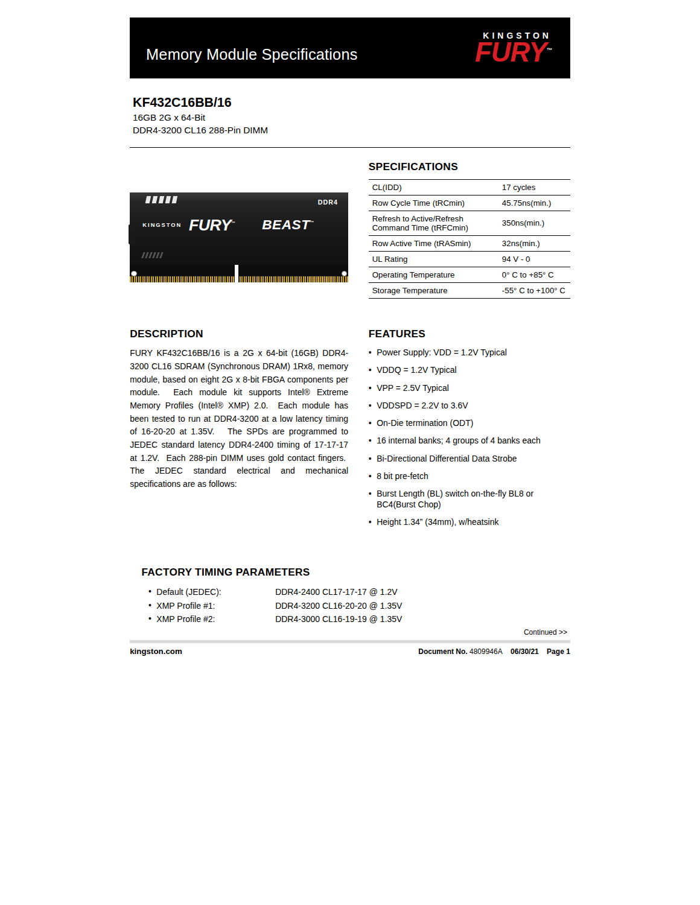Memory Module Specifications
KINGSTON
FURY™
KF432C16BB/16
16GB 2G x 64-Bit
DDR4-3200 CL16 288-Pin DIMM
DDR4
KINGSTON
FURY™
BEAST™
SPECIFICATIONS
| CL(IDD) | 17 cycles |
| Row Cycle Time (tRCmin) | 45.75ns(min.) |
| Refresh to Active/Refresh Command Time (tRFCmin) | 350ns(min.) |
| Row Active Time (tRASmin) | 32ns(min.) |
| UL Rating | 94 V - 0 |
| Operating Temperature | 0° C to +85° C |
| Storage Temperature | -55° C to +100° C |
DESCRIPTION
FURY KF432C16BB/16 is a 2G x 64-bit (16GB) DDR4-3200 CL16 SDRAM (Synchronous DRAM) 1Rx8, memory module, based on eight 2G x 8-bit FBGA components per module. Each module kit supports Intel® Extreme Memory Profiles (Intel® XMP) 2.0. Each module has been tested to run at DDR4-3200 at a low latency timing of 16-20-20 at 1.35V. The SPDs are programmed to JEDEC standard latency DDR4-2400 timing of 17-17-17 at 1.2V. Each 288-pin DIMM uses gold contact fingers. The JEDEC standard electrical and mechanical specifications are as follows:
FEATURES
Power Supply: VDD = 1.2V Typical
VDDQ = 1.2V Typical
VPP = 2.5V Typical
VDDSPD = 2.2V to 3.6V
On-Die termination (ODT)
16 internal banks; 4 groups of 4 banks each
Bi-Directional Differential Data Strobe
8 bit pre-fetch
Burst Length (BL) switch on-the-fly BL8 or BC4(Burst Chop)
Height 1.34” (34mm), w/heatsink
FACTORY TIMING PARAMETERS
Default (JEDEC): DDR4-2400 CL17-17-17 @ 1.2V
XMP Profile #1: DDR4-3200 CL16-20-20 @ 1.35V
XMP Profile #2: DDR4-3000 CL16-19-19 @ 1.35V
Continued >>
kingston.com
Document No. 4809946A 06/30/21 Page 1